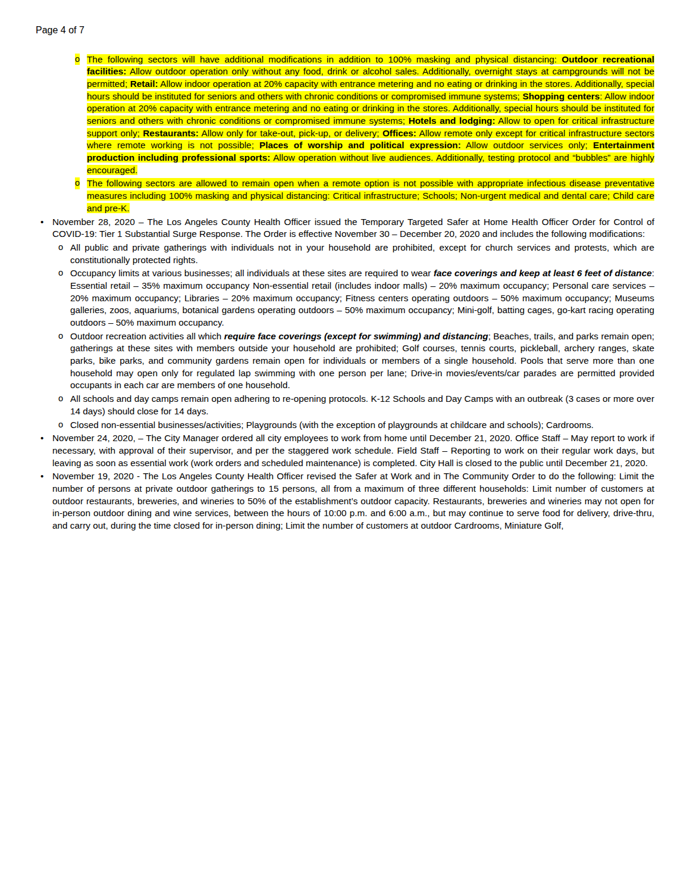Page 4 of 7
The following sectors will have additional modifications in addition to 100% masking and physical distancing: Outdoor recreational facilities: Allow outdoor operation only without any food, drink or alcohol sales. Additionally, overnight stays at campgrounds will not be permitted; Retail: Allow indoor operation at 20% capacity with entrance metering and no eating or drinking in the stores. Additionally, special hours should be instituted for seniors and others with chronic conditions or compromised immune systems; Shopping centers: Allow indoor operation at 20% capacity with entrance metering and no eating or drinking in the stores. Additionally, special hours should be instituted for seniors and others with chronic conditions or compromised immune systems; Hotels and lodging: Allow to open for critical infrastructure support only; Restaurants: Allow only for take-out, pick-up, or delivery; Offices: Allow remote only except for critical infrastructure sectors where remote working is not possible; Places of worship and political expression: Allow outdoor services only; Entertainment production including professional sports: Allow operation without live audiences. Additionally, testing protocol and “bubbles” are highly encouraged.
The following sectors are allowed to remain open when a remote option is not possible with appropriate infectious disease preventative measures including 100% masking and physical distancing: Critical infrastructure; Schools; Non-urgent medical and dental care; Child care and pre-K.
November 28, 2020 – The Los Angeles County Health Officer issued the Temporary Targeted Safer at Home Health Officer Order for Control of COVID-19: Tier 1 Substantial Surge Response. The Order is effective November 30 – December 20, 2020 and includes the following modifications:
All public and private gatherings with individuals not in your household are prohibited, except for church services and protests, which are constitutionally protected rights.
Occupancy limits at various businesses; all individuals at these sites are required to wear face coverings and keep at least 6 feet of distance: Essential retail – 35% maximum occupancy Non-essential retail (includes indoor malls) – 20% maximum occupancy; Personal care services – 20% maximum occupancy; Libraries – 20% maximum occupancy; Fitness centers operating outdoors – 50% maximum occupancy; Museums galleries, zoos, aquariums, botanical gardens operating outdoors – 50% maximum occupancy; Mini-golf, batting cages, go-kart racing operating outdoors – 50% maximum occupancy.
Outdoor recreation activities all which require face coverings (except for swimming) and distancing; Beaches, trails, and parks remain open; gatherings at these sites with members outside your household are prohibited; Golf courses, tennis courts, pickleball, archery ranges, skate parks, bike parks, and community gardens remain open for individuals or members of a single household. Pools that serve more than one household may open only for regulated lap swimming with one person per lane; Drive-in movies/events/car parades are permitted provided occupants in each car are members of one household.
All schools and day camps remain open adhering to re-opening protocols. K-12 Schools and Day Camps with an outbreak (3 cases or more over 14 days) should close for 14 days.
Closed non-essential businesses/activities; Playgrounds (with the exception of playgrounds at childcare and schools); Cardrooms.
November 24, 2020, – The City Manager ordered all city employees to work from home until December 21, 2020. Office Staff – May report to work if necessary, with approval of their supervisor, and per the staggered work schedule. Field Staff – Reporting to work on their regular work days, but leaving as soon as essential work (work orders and scheduled maintenance) is completed. City Hall is closed to the public until December 21, 2020.
November 19, 2020 - The Los Angeles County Health Officer revised the Safer at Work and in The Community Order to do the following: Limit the number of persons at private outdoor gatherings to 15 persons, all from a maximum of three different households: Limit number of customers at outdoor restaurants, breweries, and wineries to 50% of the establishment’s outdoor capacity. Restaurants, breweries and wineries may not open for in-person outdoor dining and wine services, between the hours of 10:00 p.m. and 6:00 a.m., but may continue to serve food for delivery, drive-thru, and carry out, during the time closed for in-person dining; Limit the number of customers at outdoor Cardrooms, Miniature Golf,